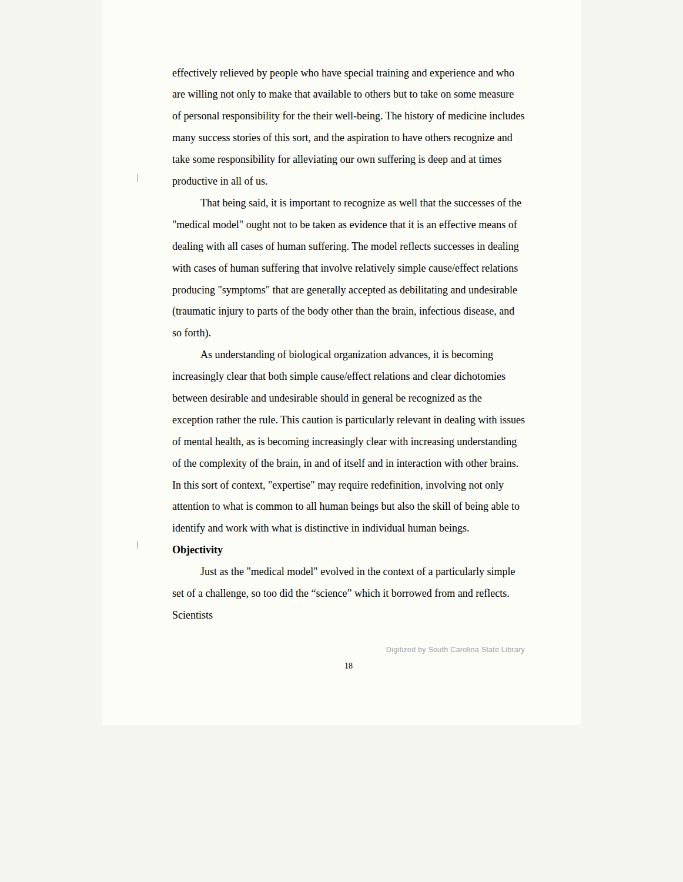| |
effectively relieved by people who have special training and experience and who are willing not only to make that available to others but to take on some measure of personal responsibility for the their well-being. The history of medicine includes many success stories of this sort, and the aspiration to have others recognize and take some responsibility for alleviating our own suffering is deep and at times productive in all of us.
That being said, it is important to recognize as well that the successes of the "medical model" ought not to be taken as evidence that it is an effective means of dealing with all cases of human suffering. The model reflects successes in dealing with cases of human suffering that involve relatively simple cause/effect relations producing "symptoms" that are generally accepted as debilitating and undesirable (traumatic injury to parts of the body other than the brain, infectious disease, and so forth).
As understanding of biological organization advances, it is becoming increasingly clear that both simple cause/effect relations and clear dichotomies between desirable and undesirable should in general be recognized as the exception rather the rule. This caution is particularly relevant in dealing with issues of mental health, as is becoming increasingly clear with increasing understanding of the complexity of the brain, in and of itself and in interaction with other brains. In this sort of context, "expertise" may require redefinition, involving not only attention to what is common to all human beings but also the skill of being able to identify and work with what is distinctive in individual human beings.
Objectivity
Just as the "medical model" evolved in the context of a particularly simple set of a challenge, so too did the “science” which it borrowed from and reflects. Scientists
Digitized by South Carolina State Library
18